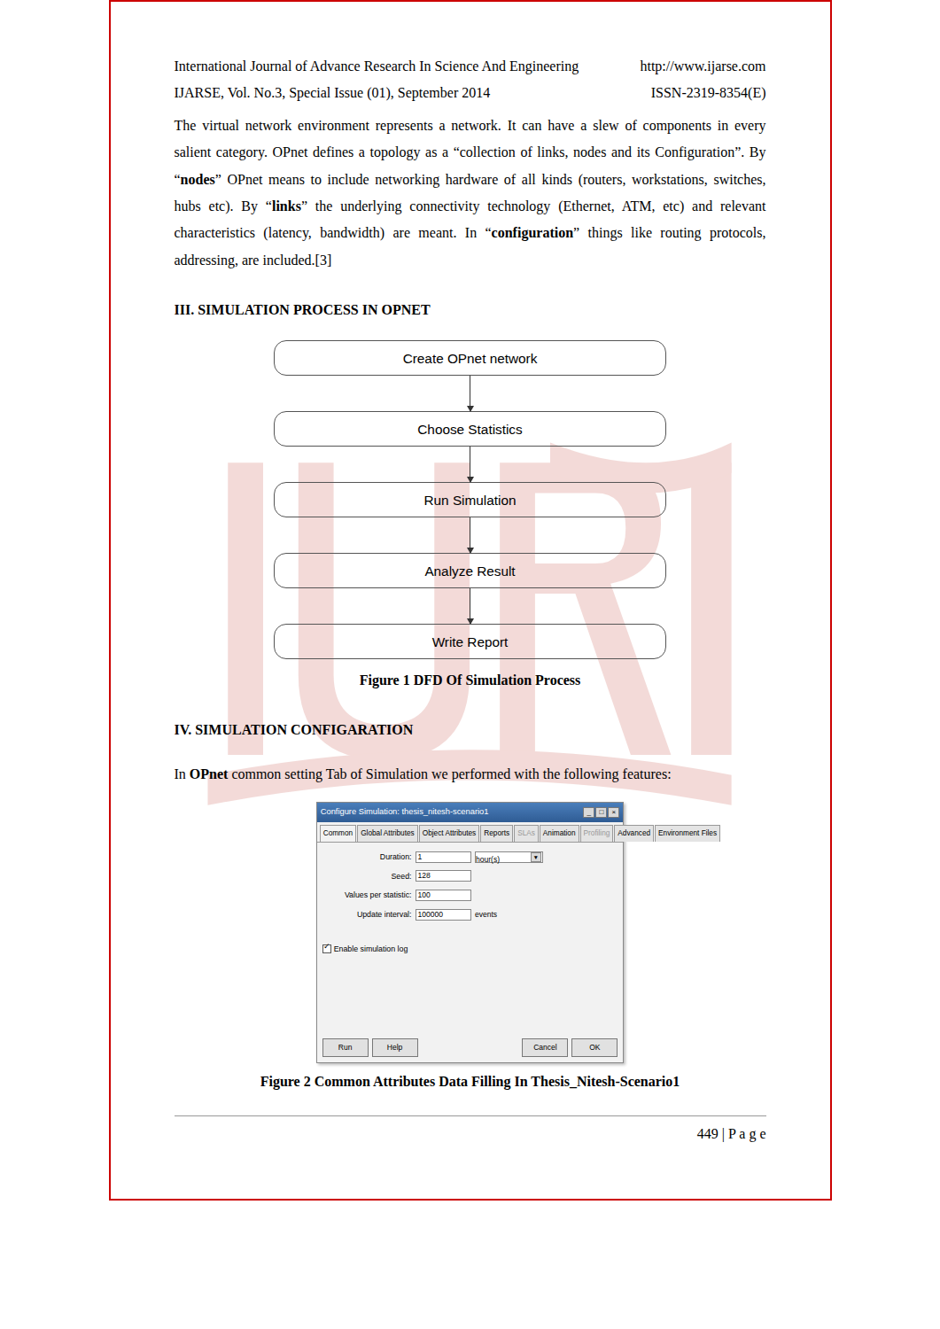International Journal of Advance Research In Science And Engineering
http://www.ijarse.com
IJARSE, Vol. No.3, Special Issue (01), September 2014
ISSN-2319-8354(E)
The virtual network environment represents a network. It can have a slew of components in every salient category. OPnet defines a topology as a “collection of links, nodes and its Configuration”. By “nodes” OPnet means to include networking hardware of all kinds (routers, workstations, switches, hubs etc). By “links” the underlying connectivity technology (Ethernet, ATM, etc) and relevant characteristics (latency, bandwidth) are meant. In “configuration” things like routing protocols, addressing, are included.[3]
III. SIMULATION PROCESS IN OPNET
Create OPnet network
Choose Statistics
Run Simulation
Analyze Result
Write Report
Figure 1 DFD Of Simulation Process
IV. SIMULATION CONFIGARATION
In OPnet common setting Tab of Simulation we performed with the following features:
Configure Simulation: thesis_nitesh-scenario1 _□×
Common
Global Attributes
Object Attributes
Reports
SLAs
Animation
Profiling
Advanced
Environment Files
Duration:
1
hour(s)
Seed:
128
Values per statistic:
100
Update interval:
100000
events
Enable simulation log
Run
Help
Cancel
OK
Figure 2 Common Attributes Data Filling In Thesis_Nitesh-Scenario1
449 | P a g e